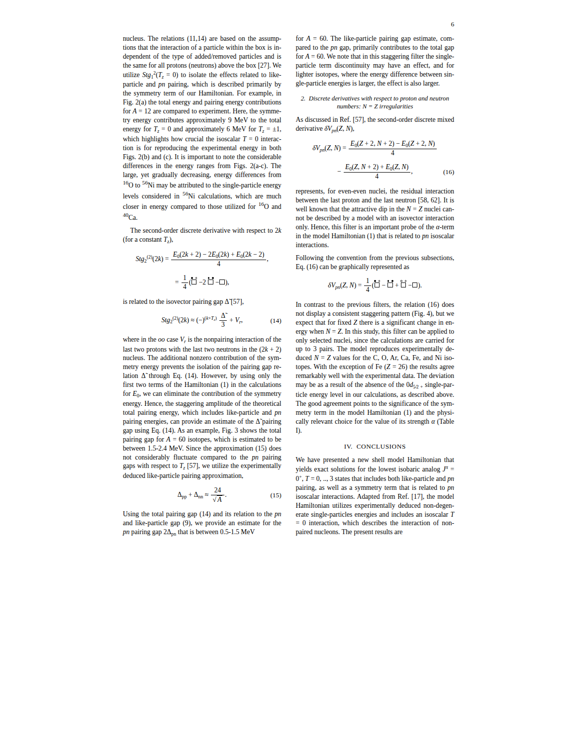6
nucleus. The relations (11,14) are based on the assumptions that the interaction of a particle within the box is independent of the type of added/removed particles and is the same for all protons (neutrons) above the box [27]. We utilize Stg 12(Tz = 0) to isolate the effects related to like-particle and pn pairing, which is described primarily by the symmetry term of our Hamiltonian. For example, in Fig. 2(a) the total energy and pairing energy contributions for A = 12 are compared to experiment. Here, the symmetry energy contributes approximately 9 MeV to the total energy for Tz = 0 and approximately 6 MeV for Tz = ±1, which highlights how crucial the isoscalar T = 0 interaction is for reproducing the experimental energy in both Figs. 2(b) and (c). It is important to note the considerable differences in the energy ranges from Figs. 2(a-c). The large, yet gradually decreasing, energy differences from 16O to 56Ni may be attributed to the single-particle energy levels considered in 56Ni calculations, which are much closer in energy compared to those utilized for 16O and 40Ca.
The second-order discrete derivative with respect to 2k (for a constant Tz),
Stg 2(2)(2k) = E 0(2k + 2) − 2E 0(2k) + E 0(2k − 2) 4,
= 14( −2 − ),
is related to the isovector pairing gap Δ̃ [57],
Stg 2(2)(2k) ≈ (−)(k+Tz) Δ̃3 + Vr,
(14)
where in the oo case Vr is the nonpairing interaction of the last two protons with the last two neutrons in the (2k + 2) nucleus. The additional nonzero contribution of the symmetry energy prevents the isolation of the pairing gap relation Δ̃ through Eq. (14). However, by using only the first two terms of the Hamiltonian (1) in the calculations for E 0, we can eliminate the contribution of the symmetry energy. Hence, the staggering amplitude of the theoretical total pairing energy, which includes like-particle and pn pairing energies, can provide an estimate of the Δ̃ pairing gap using Eq. (14). As an example, Fig. 3 shows the total pairing gap for A = 60 isotopes, which is estimated to be between 1.5-2.4 MeV. Since the approximation (15) does not considerably fluctuate compared to the pn pairing gaps with respect to Tz [57], we utilize the experimentally deduced like-particle pairing approximation,
Δpp + Δnn ≈ 24√A.
(15)
Using the total pairing gap (14) and its relation to the pn and like-particle gap (9), we provide an estimate for the pn pairing gap 2Δpn that is between 0.5-1.5 MeV
for A = 60. The like-particle pairing gap estimate, compared to the pn gap, primarily contributes to the total gap for A = 60. We note that in this staggering filter the single-particle term discontinuity may have an effect, and for lighter isotopes, where the energy difference between single-particle energies is larger, the effect is also larger.
2. Discrete derivatives with respect to proton and neutron
numbers: N = Z irregularities
As discussed in Ref. [57], the second-order discrete mixed derivative δVpn(Z, N),
δVpn(Z, N) = E 0(Z + 2, N + 2) − E 0(Z + 2, N) 4
− E 0(Z, N + 2) + E 0(Z, N) 4,
(16)
represents, for even-even nuclei, the residual interaction between the last proton and the last neutron [58, 62]. It is well known that the attractive dip in the N = Z nuclei cannot be described by a model with an isovector interaction only. Hence, this filter is an important probe of the α-term in the model Hamiltonian (1) that is related to pn isoscalar interactions.
Following the convention from the previous subsections, Eq. (16) can be graphically represented as
δVpn(Z, N) = 14( − + − ).
In contrast to the previous filters, the relation (16) does not display a consistent staggering pattern (Fig. 4), but we expect that for fixed Z there is a significant change in energy when N = Z. In this study, this filter can be applied to only selected nuclei, since the calculations are carried for up to 3 pairs. The model reproduces experimentally deduced N = Z values for the C, O, Ar, Ca, Fe, and Ni isotopes. With the exception of Fe (Z = 26) the results agree remarkably well with the experimental data. The deviation may be as a result of the absence of the 0d 5⁄2 + single-particle energy level in our calculations, as described above. The good agreement points to the significance of the symmetry term in the model Hamiltonian (1) and the physically relevant choice for the value of its strength α (Table I).
IV. CONCLUSIONS
We have presented a new shell model Hamiltonian that yields exact solutions for the lowest isobaric analog Jπ = 0+, T = 0, .., 3 states that includes both like-particle and pn pairing, as well as a symmetry term that is related to pn isoscalar interactions. Adapted from Ref. [17], the model Hamiltonian utilizes experimentally deduced non-degenerate single-particles energies and includes an isoscalar T = 0 interaction, which describes the interaction of nonpaired nucleons. The present results are